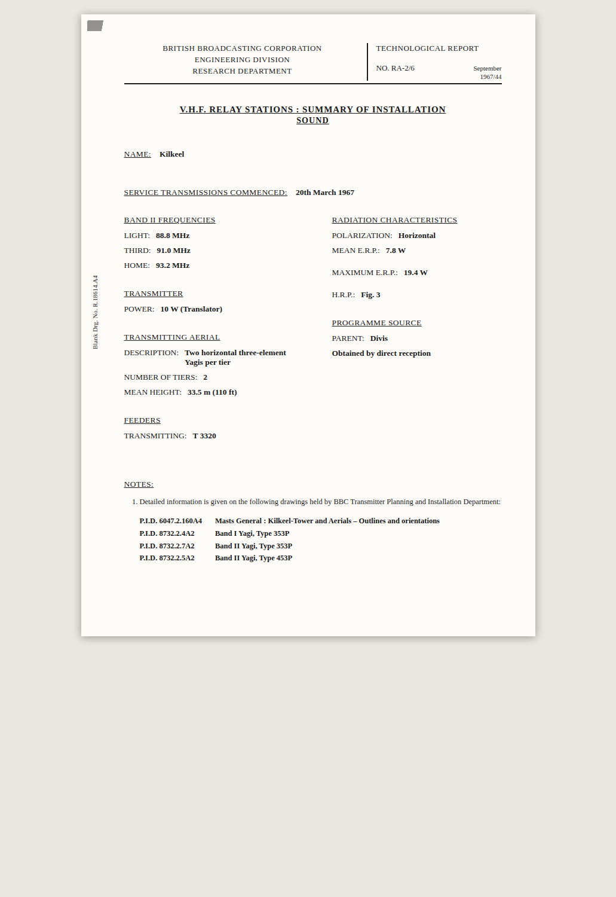BRITISH BROADCASTING CORPORATION
ENGINEERING DIVISION
RESEARCH DEPARTMENT
TECHNOLOGICAL REPORT
NO. RA-2/6 September1967/44
V.H.F. RELAY STATIONS : SUMMARY OF INSTALLATION
SOUND
NAME: Kilkeel
SERVICE TRANSMISSIONS COMMENCED: 20th March 1967
BAND II FREQUENCIES
LIGHT: 88.8 MHz
THIRD: 91.0 MHz
HOME: 93.2 MHz
TRANSMITTER
POWER: 10 W (Translator)
TRANSMITTING AERIAL
DESCRIPTION: Two horizontal three-element Yagis per tier
NUMBER OF TIERS: 2
MEAN HEIGHT: 33.5 m (110 ft)
FEEDERS
TRANSMITTING: T 3320
RADIATION CHARACTERISTICS
POLARIZATION: Horizontal
MEAN E.R.P.: 7.8 W
MAXIMUM E.R.P.: 19.4 W
H.R.P.: Fig. 3
PROGRAMME SOURCE
PARENT: Divis
Obtained by direct reception
NOTES:
Detailed information is given on the following drawings held by BBC Transmitter Planning and Installation Department:
| P.I.D. 6047.2.160A4 | Masts General : Kilkeel-Tower and Aerials – Outlines and orientations |
| P.I.D. 8732.2.4A2 | Band I Yagi, Type 353P |
| P.I.D. 8732.2.7A2 | Band II Yagi, Type 353P |
| P.I.D. 8732.2.5A2 | Band II Yagi, Type 453P |
Blank Drg. No. R.18614.A4